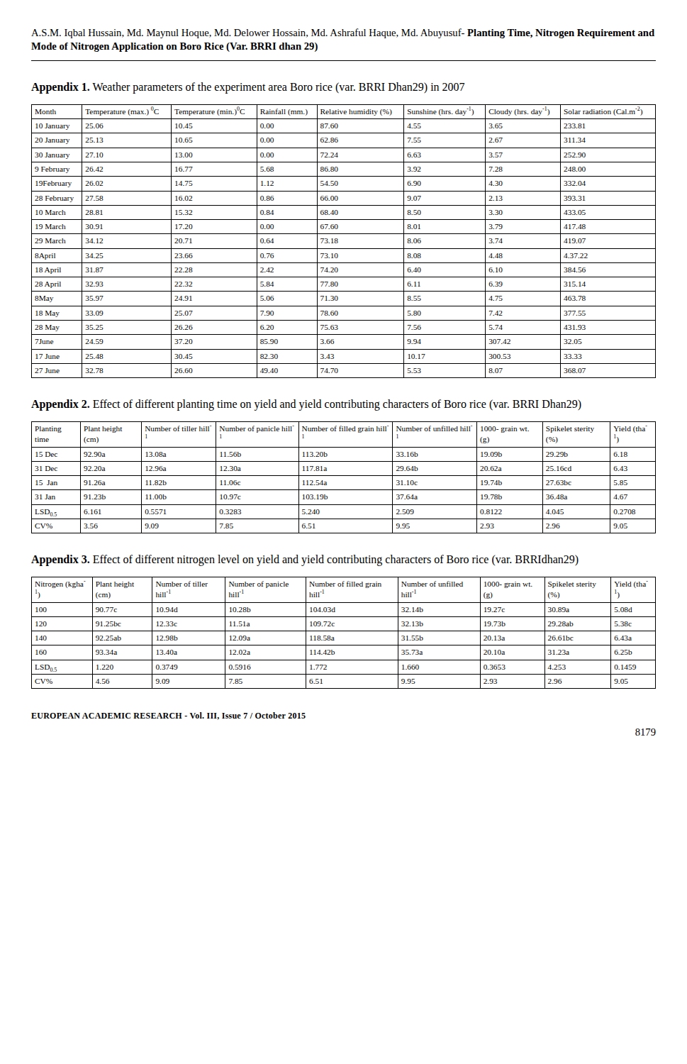A.S.M. Iqbal Hussain, Md. Maynul Hoque, Md. Delower Hossain, Md. Ashraful Haque, Md. Abuyusuf- Planting Time, Nitrogen Requirement and Mode of Nitrogen Application on Boro Rice (Var. BRRI dhan 29)
Appendix 1. Weather parameters of the experiment area Boro rice (var. BRRI Dhan29) in 2007
| Month | Temperature (max.) 0 C | Temperature (min.) 0 C | Rainfall (mm.) | Relative humidity (%) | Sunshine (hrs. day -1 ) | Cloudy (hrs. day -1 ) | Solar radiation (Cal.m -2 ) |
| --- | --- | --- | --- | --- | --- | --- | --- |
| 10 January | 25.06 | 10.45 | 0.00 | 87.60 | 4.55 | 3.65 | 233.81 |
| 20 January | 25.13 | 10.65 | 0.00 | 62.86 | 7.55 | 2.67 | 311.34 |
| 30 January | 27.10 | 13.00 | 0.00 | 72.24 | 6.63 | 3.57 | 252.90 |
| 9 February | 26.42 | 16.77 | 5.68 | 86.80 | 3.92 | 7.28 | 248.00 |
| 19February | 26.02 | 14.75 | 1.12 | 54.50 | 6.90 | 4.30 | 332.04 |
| 28 February | 27.58 | 16.02 | 0.86 | 66.00 | 9.07 | 2.13 | 393.31 |
| 10 March | 28.81 | 15.32 | 0.84 | 68.40 | 8.50 | 3.30 | 433.05 |
| 19 March | 30.91 | 17.20 | 0.00 | 67.60 | 8.01 | 3.79 | 417.48 |
| 29 March | 34.12 | 20.71 | 0.64 | 73.18 | 8.06 | 3.74 | 419.07 |
| 8April | 34.25 | 23.66 | 0.76 | 73.10 | 8.08 | 4.48 | 4.37.22 |
| 18 April | 31.87 | 22.28 | 2.42 | 74.20 | 6.40 | 6.10 | 384.56 |
| 28 April | 32.93 | 22.32 | 5.84 | 77.80 | 6.11 | 6.39 | 315.14 |
| 8May | 35.97 | 24.91 | 5.06 | 71.30 | 8.55 | 4.75 | 463.78 |
| 18 May | 33.09 | 25.07 | 7.90 | 78.60 | 5.80 | 7.42 | 377.55 |
| 28 May | 35.25 | 26.26 | 6.20 | 75.63 | 7.56 | 5.74 | 431.93 |
| 7June | 24.59 | 37.20 | 85.90 | 3.66 | 9.94 | 307.42 | 32.05 |
| 17 June | 25.48 | 30.45 | 82.30 | 3.43 | 10.17 | 300.53 | 33.33 |
| 27 June | 32.78 | 26.60 | 49.40 | 74.70 | 5.53 | 8.07 | 368.07 |
Appendix 2. Effect of different planting time on yield and yield contributing characters of Boro rice (var. BRRI Dhan29)
| Planting time | Plant height (cm) | Number of tiller hill -1 | Number of panicle hill -1 | Number of filled grain hill -1 | Number of unfilled hill -1 | 1000- grain wt. (g) | Spikelet sterity (%) | Yield (tha -1 ) |
| --- | --- | --- | --- | --- | --- | --- | --- | --- |
| 15 Dec | 92.90a | 13.08a | 11.56b | 113.20b | 33.16b | 19.09b | 29.29b | 6.18 |
| 31 Dec | 92.20a | 12.96a | 12.30a | 117.81a | 29.64b | 20.62a | 25.16cd | 6.43 |
| 15 Jan | 91.26a | 11.82b | 11.06c | 112.54a | 31.10c | 19.74b | 27.63bc | 5.85 |
| 31 Jan | 91.23b | 11.00b | 10.97c | 103.19b | 37.64a | 19.78b | 36.48a | 4.67 |
| LSD 0.5 | 6.161 | 0.5571 | 0.3283 | 5.240 | 2.509 | 0.8122 | 4.045 | 0.2708 |
| CV% | 3.56 | 9.09 | 7.85 | 6.51 | 9.95 | 2.93 | 2.96 | 9.05 |
Appendix 3. Effect of different nitrogen level on yield and yield contributing characters of Boro rice (var. BRRIdhan29)
| Nitrogen (kgha -1 ) | Plant height (cm) | Number of tiller hill -1 | Number of panicle hill -1 | Number of filled grain hill -1 | Number of unfilled hill -1 | 1000- grain wt. (g) | Spikelet sterity (%) | Yield (tha -1 ) |
| --- | --- | --- | --- | --- | --- | --- | --- | --- |
| 100 | 90.77c | 10.94d | 10.28b | 104.03d | 32.14b | 19.27c | 30.89a | 5.08d |
| 120 | 91.25bc | 12.33c | 11.51a | 109.72c | 32.13b | 19.73b | 29.28ab | 5.38c |
| 140 | 92.25ab | 12.98b | 12.09a | 118.58a | 31.55b | 20.13a | 26.61bc | 6.43a |
| 160 | 93.34a | 13.40a | 12.02a | 114.42b | 35.73a | 20.10a | 31.23a | 6.25b |
| LSD 0.5 | 1.220 | 0.3749 | 0.5916 | 1.772 | 1.660 | 0.3653 | 4.253 | 0.1459 |
| CV% | 4.56 | 9.09 | 7.85 | 6.51 | 9.95 | 2.93 | 2.96 | 9.05 |
EUROPEAN ACADEMIC RESEARCH - Vol. III, Issue 7 / October 2015
8179